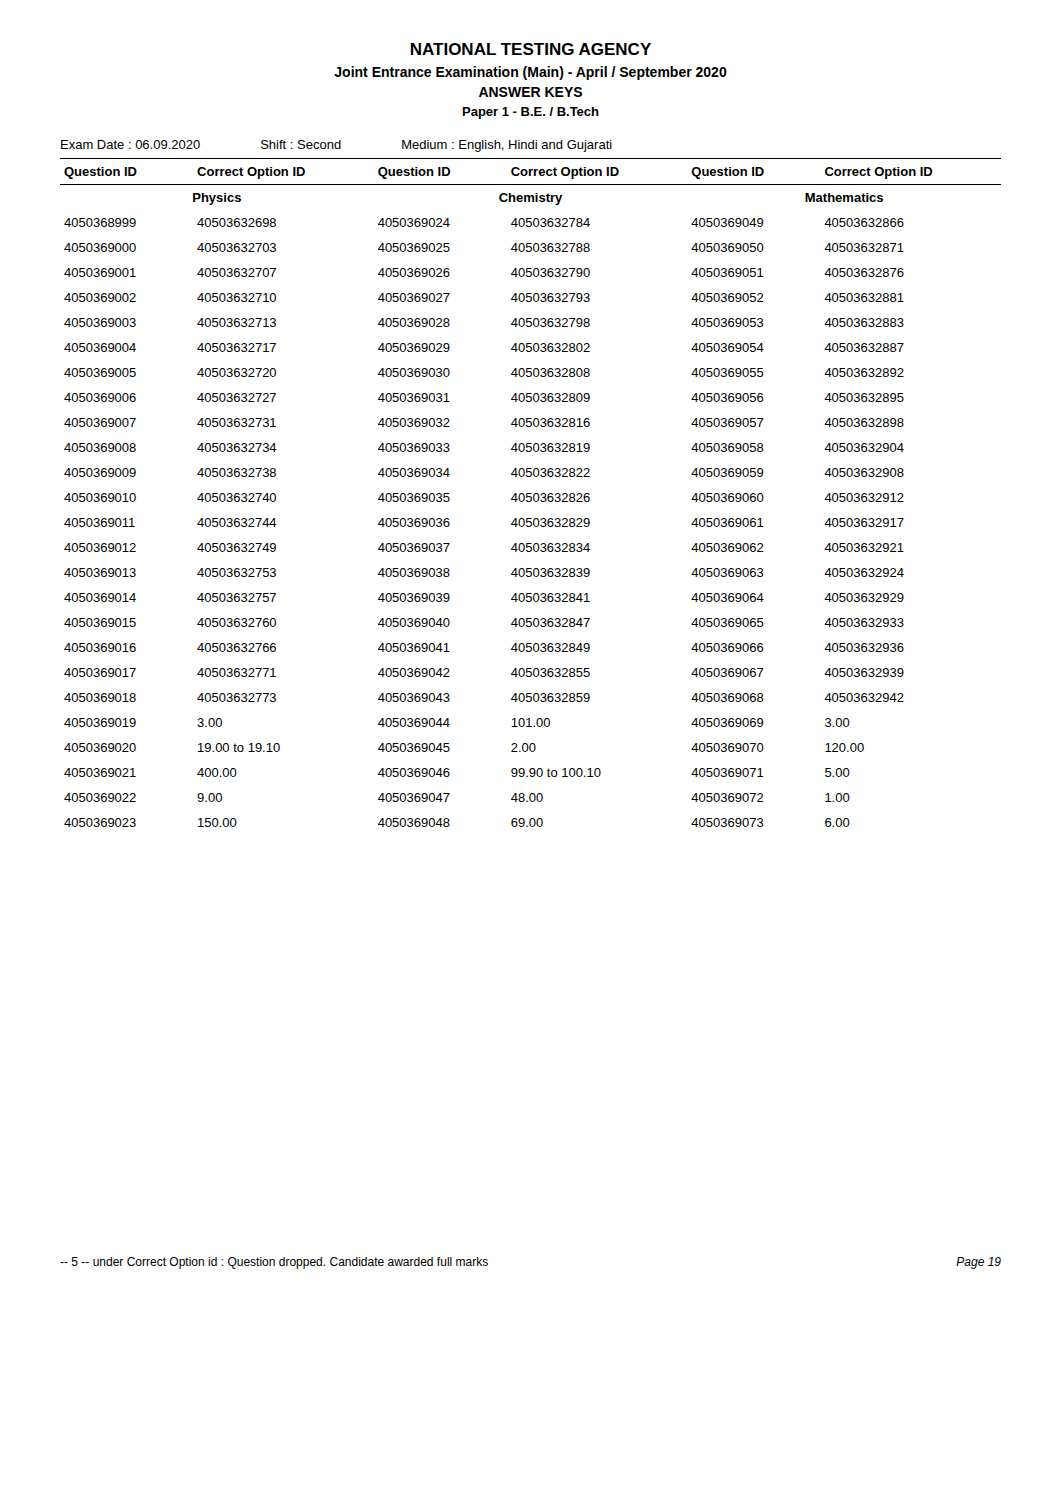NATIONAL TESTING AGENCY
Joint Entrance Examination (Main) - April / September 2020
ANSWER KEYS
Paper 1 - B.E. / B.Tech
Exam Date : 06.09.2020 Shift : Second Medium : English, Hindi and Gujarati
| Question ID | Correct Option ID | Question ID | Correct Option ID | Question ID | Correct Option ID |
| --- | --- | --- | --- | --- | --- |
| Physics | Chemistry | Mathematics |
| 4050368999 | 40503632698 | 4050369024 | 40503632784 | 4050369049 | 40503632866 |
| 4050369000 | 40503632703 | 4050369025 | 40503632788 | 4050369050 | 40503632871 |
| 4050369001 | 40503632707 | 4050369026 | 40503632790 | 4050369051 | 40503632876 |
| 4050369002 | 40503632710 | 4050369027 | 40503632793 | 4050369052 | 40503632881 |
| 4050369003 | 40503632713 | 4050369028 | 40503632798 | 4050369053 | 40503632883 |
| 4050369004 | 40503632717 | 4050369029 | 40503632802 | 4050369054 | 40503632887 |
| 4050369005 | 40503632720 | 4050369030 | 40503632808 | 4050369055 | 40503632892 |
| 4050369006 | 40503632727 | 4050369031 | 40503632809 | 4050369056 | 40503632895 |
| 4050369007 | 40503632731 | 4050369032 | 40503632816 | 4050369057 | 40503632898 |
| 4050369008 | 40503632734 | 4050369033 | 40503632819 | 4050369058 | 40503632904 |
| 4050369009 | 40503632738 | 4050369034 | 40503632822 | 4050369059 | 40503632908 |
| 4050369010 | 40503632740 | 4050369035 | 40503632826 | 4050369060 | 40503632912 |
| 4050369011 | 40503632744 | 4050369036 | 40503632829 | 4050369061 | 40503632917 |
| 4050369012 | 40503632749 | 4050369037 | 40503632834 | 4050369062 | 40503632921 |
| 4050369013 | 40503632753 | 4050369038 | 40503632839 | 4050369063 | 40503632924 |
| 4050369014 | 40503632757 | 4050369039 | 40503632841 | 4050369064 | 40503632929 |
| 4050369015 | 40503632760 | 4050369040 | 40503632847 | 4050369065 | 40503632933 |
| 4050369016 | 40503632766 | 4050369041 | 40503632849 | 4050369066 | 40503632936 |
| 4050369017 | 40503632771 | 4050369042 | 40503632855 | 4050369067 | 40503632939 |
| 4050369018 | 40503632773 | 4050369043 | 40503632859 | 4050369068 | 40503632942 |
| 4050369019 | 3.00 | 4050369044 | 101.00 | 4050369069 | 3.00 |
| 4050369020 | 19.00 to 19.10 | 4050369045 | 2.00 | 4050369070 | 120.00 |
| 4050369021 | 400.00 | 4050369046 | 99.90 to 100.10 | 4050369071 | 5.00 |
| 4050369022 | 9.00 | 4050369047 | 48.00 | 4050369072 | 1.00 |
| 4050369023 | 150.00 | 4050369048 | 69.00 | 4050369073 | 6.00 |
-- 5 -- under Correct Option id : Question dropped. Candidate awarded full marks Page 19